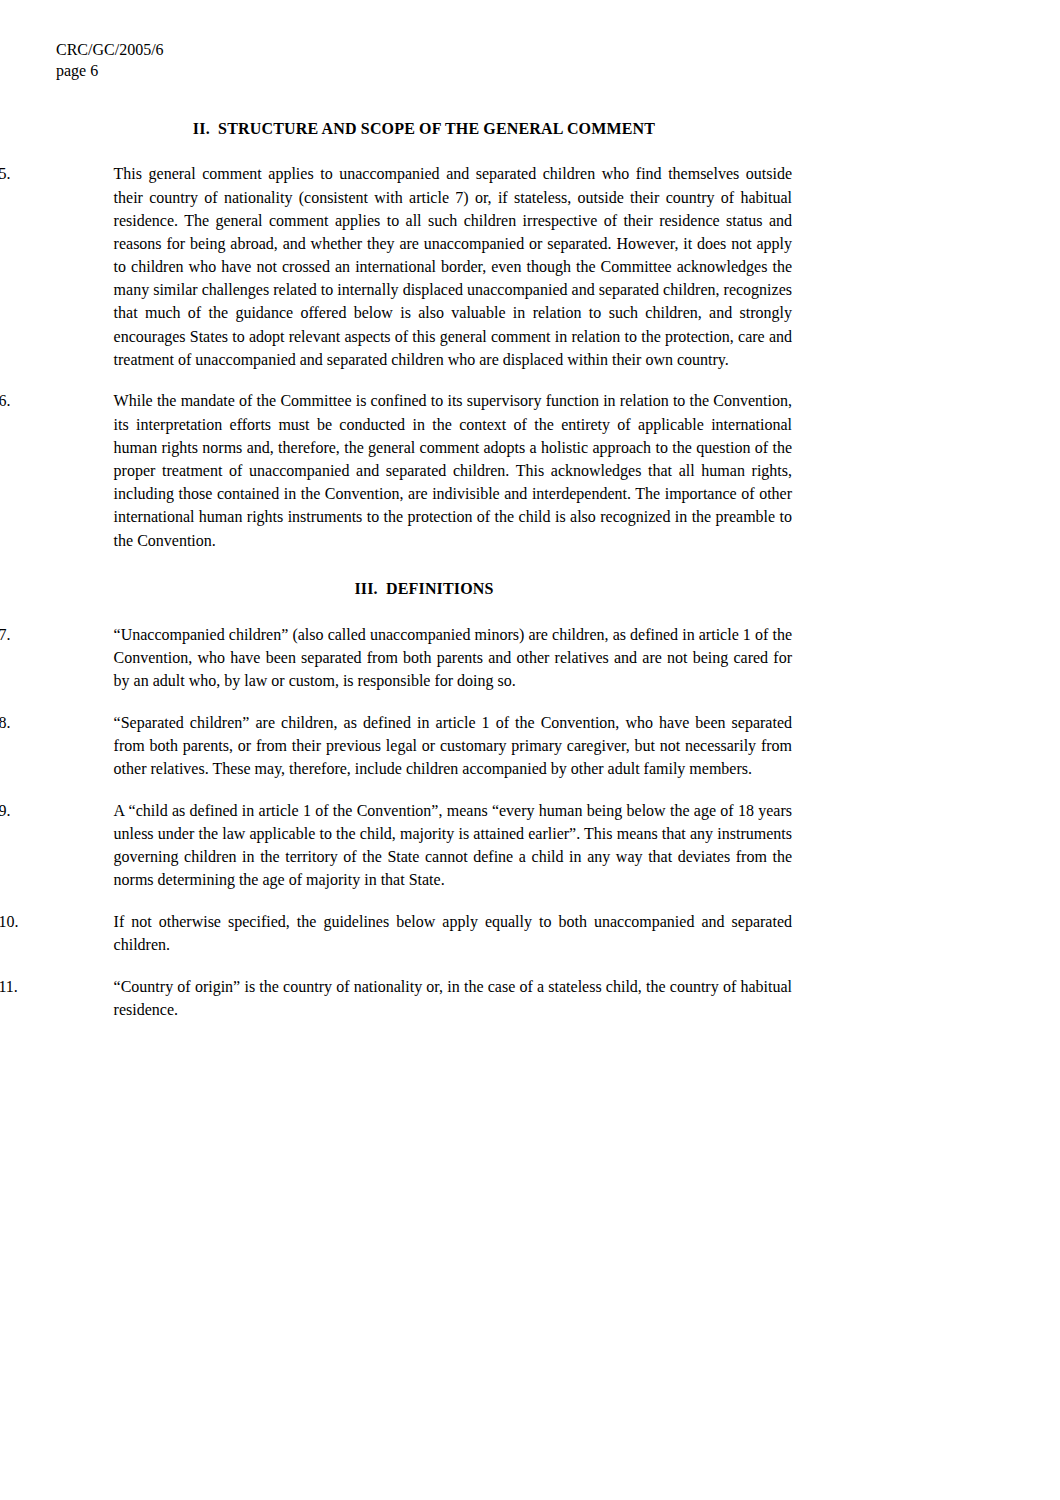CRC/GC/2005/6
page 6
II. Structure and scope of the general comment
5. This general comment applies to unaccompanied and separated children who find themselves outside their country of nationality (consistent with article 7) or, if stateless, outside their country of habitual residence. The general comment applies to all such children irrespective of their residence status and reasons for being abroad, and whether they are unaccompanied or separated. However, it does not apply to children who have not crossed an international border, even though the Committee acknowledges the many similar challenges related to internally displaced unaccompanied and separated children, recognizes that much of the guidance offered below is also valuable in relation to such children, and strongly encourages States to adopt relevant aspects of this general comment in relation to the protection, care and treatment of unaccompanied and separated children who are displaced within their own country.
6. While the mandate of the Committee is confined to its supervisory function in relation to the Convention, its interpretation efforts must be conducted in the context of the entirety of applicable international human rights norms and, therefore, the general comment adopts a holistic approach to the question of the proper treatment of unaccompanied and separated children. This acknowledges that all human rights, including those contained in the Convention, are indivisible and interdependent. The importance of other international human rights instruments to the protection of the child is also recognized in the preamble to the Convention.
III. Definitions
7.“Unaccompanied children” (also called unaccompanied minors) are children, as defined in article 1 of the Convention, who have been separated from both parents and other relatives and are not being cared for by an adult who, by law or custom, is responsible for doing so.
8.“Separated children” are children, as defined in article 1 of the Convention, who have been separated from both parents, or from their previous legal or customary primary caregiver, but not necessarily from other relatives. These may, therefore, include children accompanied by other adult family members.
9. A “child as defined in article 1 of the Convention”, means “every human being below the age of 18 years unless under the law applicable to the child, majority is attained earlier”. This means that any instruments governing children in the territory of the State cannot define a child in any way that deviates from the norms determining the age of majority in that State.
10. If not otherwise specified, the guidelines below apply equally to both unaccompanied and separated children.
11.“Country of origin” is the country of nationality or, in the case of a stateless child, the country of habitual residence.